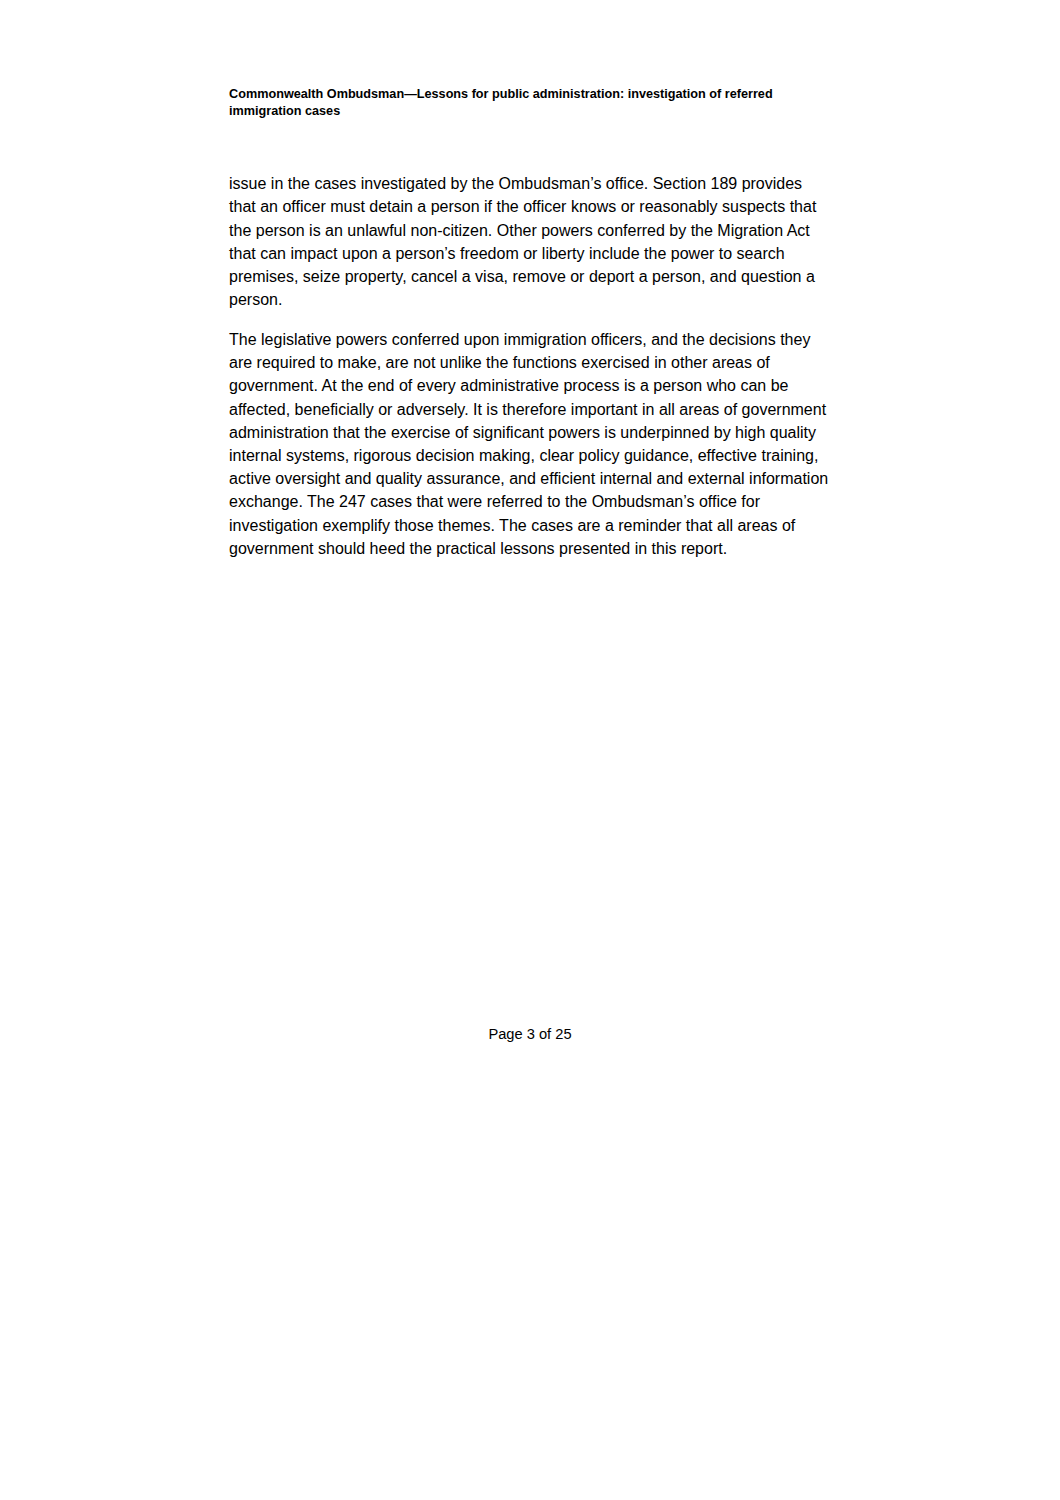Commonwealth Ombudsman—Lessons for public administration: investigation of referred immigration cases
issue in the cases investigated by the Ombudsman’s office. Section 189 provides that an officer must detain a person if the officer knows or reasonably suspects that the person is an unlawful non-citizen. Other powers conferred by the Migration Act that can impact upon a person’s freedom or liberty include the power to search premises, seize property, cancel a visa, remove or deport a person, and question a person.
The legislative powers conferred upon immigration officers, and the decisions they are required to make, are not unlike the functions exercised in other areas of government. At the end of every administrative process is a person who can be affected, beneficially or adversely. It is therefore important in all areas of government administration that the exercise of significant powers is underpinned by high quality internal systems, rigorous decision making, clear policy guidance, effective training, active oversight and quality assurance, and efficient internal and external information exchange. The 247 cases that were referred to the Ombudsman’s office for investigation exemplify those themes. The cases are a reminder that all areas of government should heed the practical lessons presented in this report.
Page 3 of 25